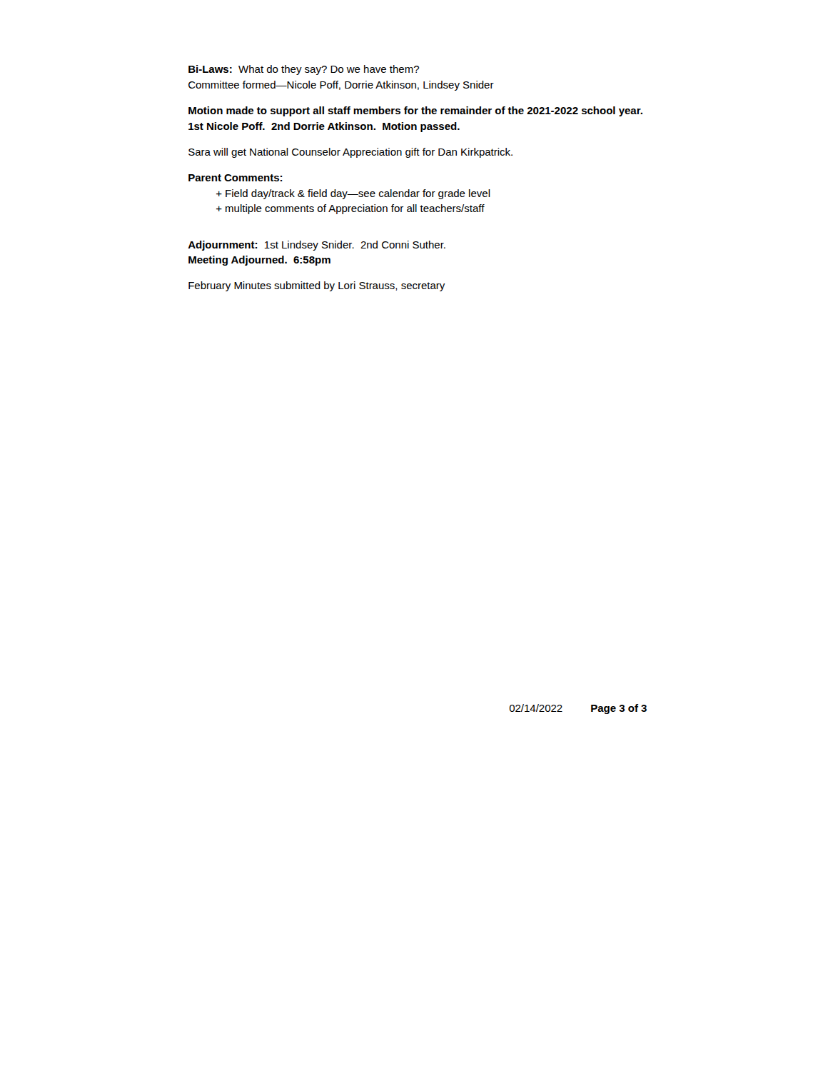Bi-Laws: What do they say? Do we have them?
Committee formed—Nicole Poff, Dorrie Atkinson, Lindsey Snider
Motion made to support all staff members for the remainder of the 2021-2022 school year. 1st Nicole Poff. 2nd Dorrie Atkinson. Motion passed.
Sara will get National Counselor Appreciation gift for Dan Kirkpatrick.
Parent Comments:
+ Field day/track & field day—see calendar for grade level
+ multiple comments of Appreciation for all teachers/staff
Adjournment: 1st Lindsey Snider. 2nd Conni Suther.
Meeting Adjourned. 6:58pm
February Minutes submitted by Lori Strauss, secretary
02/14/2022 Page 3 of 3